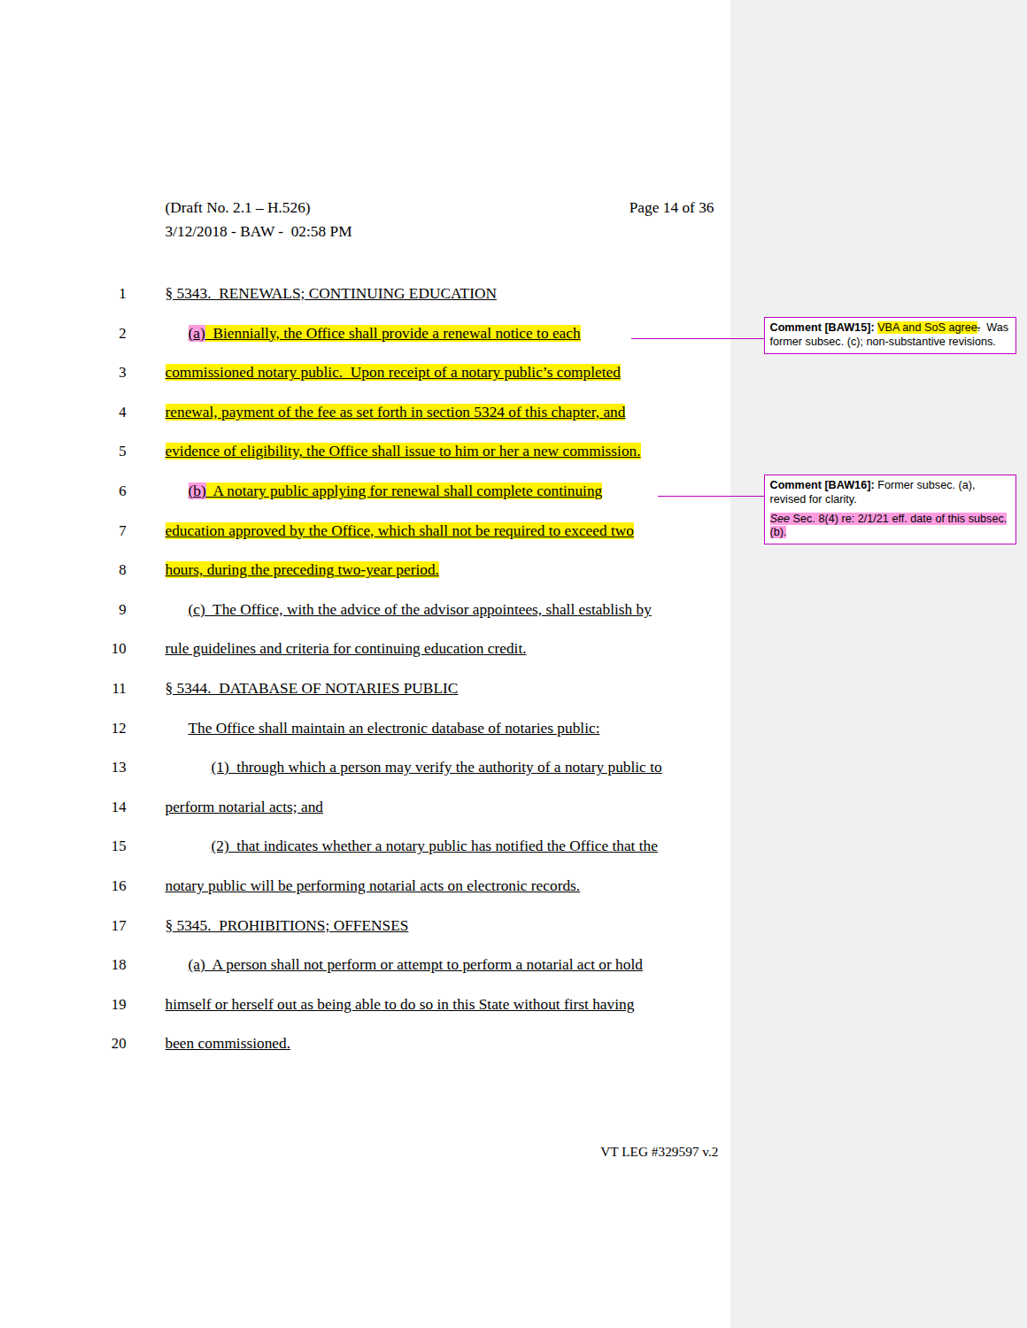(Draft No. 2.1 – H.526) Page 14 of 36
3/12/2018 - BAW - 02:58 PM
1
2
3
4
5
6
7
8
9
10
11
12
13
14
15
16
17
18
19
20
§ 5343. RENEWALS; CONTINUING EDUCATION
(a) Biennially, the Office shall provide a renewal notice to each
commissioned notary public. Upon receipt of a notary public’s completed
renewal, payment of the fee as set forth in section 5324 of this chapter, and
evidence of eligibility, the Office shall issue to him or her a new commission.
(b) A notary public applying for renewal shall complete continuing
education approved by the Office, which shall not be required to exceed two
hours, during the preceding two-year period.
(c) The Office, with the advice of the advisor appointees, shall establish by
rule guidelines and criteria for continuing education credit.
§ 5344. DATABASE OF NOTARIES PUBLIC
The Office shall maintain an electronic database of notaries public:
(1) through which a person may verify the authority of a notary public to
perform notarial acts; and
(2) that indicates whether a notary public has notified the Office that the
notary public will be performing notarial acts on electronic records.
§ 5345. PROHIBITIONS; OFFENSES
(a) A person shall not perform or attempt to perform a notarial act or hold
himself or herself out as being able to do so in this State without first having
been commissioned.
Comment [BAW15]: VBA and SoS agree. Was former subsec. (c); non-substantive revisions.
Comment [BAW16]: Former subsec. (a), revised for clarity.
See Sec. 8(4) re: 2/1/21 eff. date of this subsec. (b).
VT LEG #329597 v.2